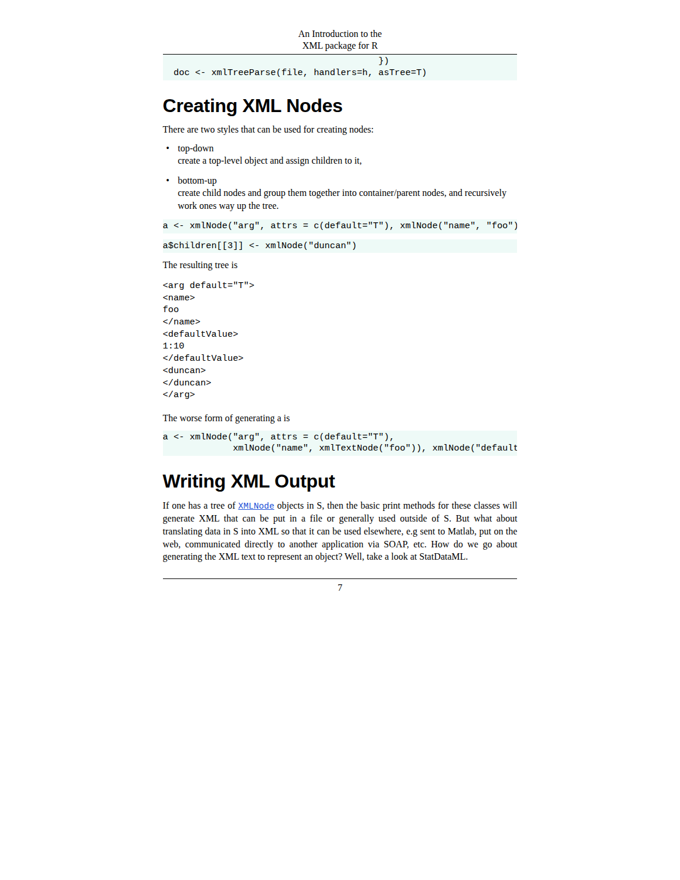An Introduction to the XML package for R
                                        })
  doc <- xmlTreeParse(file, handlers=h, asTree=T)
Creating XML Nodes
There are two styles that can be used for creating nodes:
top-down create a top-level object and assign children to it,
bottom-up create child nodes and group them together into container/parent nodes, and recursively work ones way up the tree.
a <- xmlNode("arg", attrs = c(default="T"), xmlNode("name", "foo"), xmlNode("defau
a$children[[3]] <- xmlNode("duncan")
The resulting tree is
<arg default="T">
<name>
foo
</name>
<defaultValue>
1:10
</defaultValue>
<duncan>
</duncan>
</arg>
The worse form of generating a is
a <- xmlNode("arg", attrs = c(default="T"),
             xmlNode("name", xmlTextNode("foo")), xmlNode("defaultValue",xmlText
Writing XML Output
If one has a tree of XMLNode objects in S, then the basic print methods for these classes will generate XML that can be put in a file or generally used outside of S. But what about translating data in S into XML so that it can be used elsewhere, e.g sent to Matlab, put on the web, communicated directly to another application via SOAP, etc. How do we go about generating the XML text to represent an object? Well, take a look at StatDataML.
7